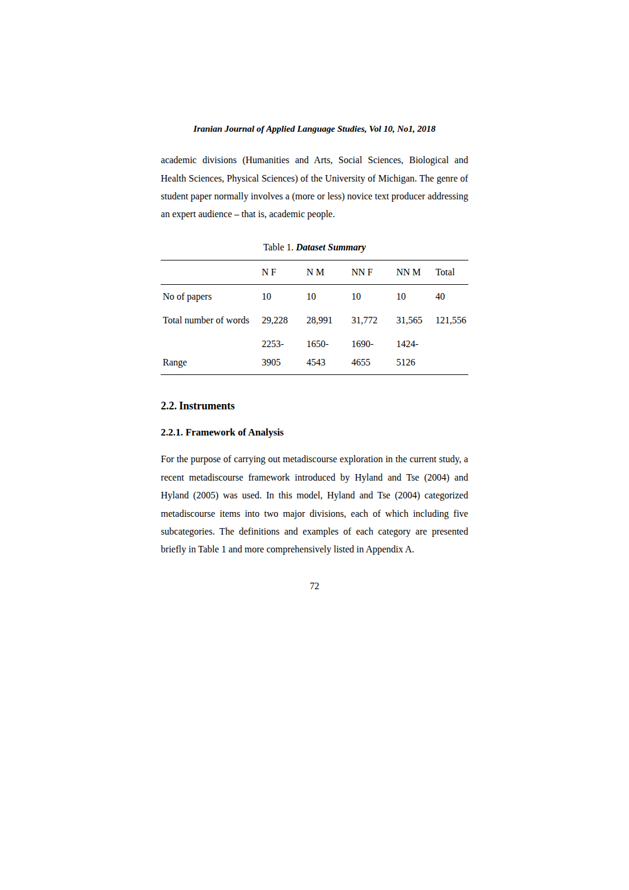Iranian Journal of Applied Language Studies, Vol 10, No1, 2018
academic divisions (Humanities and Arts, Social Sciences, Biological and Health Sciences, Physical Sciences) of the University of Michigan. The genre of student paper normally involves a (more or less) novice text producer addressing an expert audience – that is, academic people.
Table 1. Dataset Summary
| | N F | N M | NN F | NN M | Total |
| --- | --- | --- | --- | --- | --- |
| No of papers | 10 | 10 | 10 | 10 | 40 |
| Total number of words | 29,228 | 28,991 | 31,772 | 31,565 | 121,556 |
| Range | 2253-3905 | 1650-4543 | 1690-4655 | 1424-5126 | |
2.2. Instruments
2.2.1. Framework of Analysis
For the purpose of carrying out metadiscourse exploration in the current study, a recent metadiscourse framework introduced by Hyland and Tse (2004) and Hyland (2005) was used. In this model, Hyland and Tse (2004) categorized metadiscourse items into two major divisions, each of which including five subcategories. The definitions and examples of each category are presented briefly in Table 1 and more comprehensively listed in Appendix A.
72